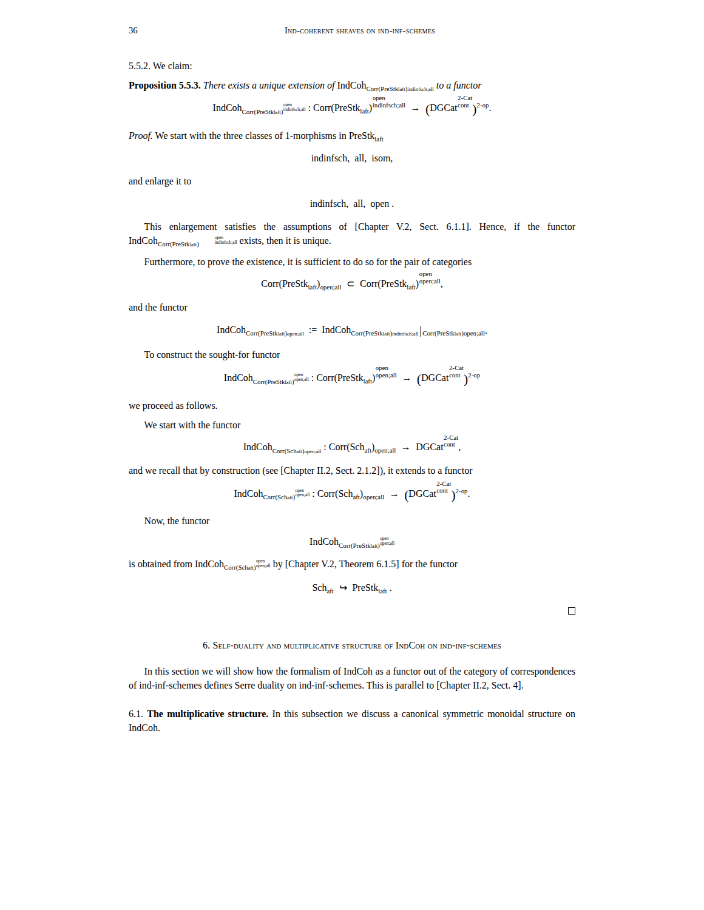36 Ind-coherent sheaves on ind-inf-schemes
5.5.2. We claim:
Proposition 5.5.3. There exists a unique extension of IndCohCorr(PreStklaft)indinfsch;all to a functor
IndCohCorr(PreStklaft)open indinfsch;all : Corr(PreStklaft)open indinfsch;all → (DGCat2‑Cat cont)2‑op.
Proof. We start with the three classes of 1-morphisms in PreStklaft
indinfsch, all, isom,
and enlarge it to
indinfsch, all, open .
This enlargement satisfies the assumptions of [Chapter V.2, Sect. 6.1.1]. Hence, if the functor IndCohCorr(PreStklaft)open indinfsch;all exists, then it is unique.
Furthermore, to prove the existence, it is sufficient to do so for the pair of categories
Corr(PreStklaft)open;all ⊂ Corr(PreStklaft)open open;all,
and the functor
IndCohCorr(PreStklaft)open;all := IndCohCorr(PreStklaft)indinfsch;all|Corr(PreStklaft)open;all.
To construct the sought-for functor
IndCohCorr(PreStklaft)open open;all : Corr(PreStklaft)open open;all → (DGCat2‑Cat cont)2‑op
we proceed as follows.
We start with the functor
IndCohCorr(Schaft)open;all : Corr(Schaft)open;all → DGCat2‑Cat cont,
and we recall that by construction (see [Chapter II.2, Sect. 2.1.2]), it extends to a functor
IndCohCorr(Schaft)open open;all : Corr(Schaft)open;all → (DGCat2‑Cat cont)2‑op.
Now, the functor
IndCohCorr(PreStklaft)open open;all
is obtained from IndCohCorr(Schaft)open open;all by [Chapter V.2, Theorem 6.1.5] for the functor
Schaft ↪ PreStklaft .
6. Self-duality and multiplicative structure of IndCoh on ind-inf-schemes
In this section we will show how the formalism of IndCoh as a functor out of the category of correspondences of ind-inf-schemes defines Serre duality on ind-inf-schemes. This is parallel to [Chapter II.2, Sect. 4].
6.1. The multiplicative structure. In this subsection we discuss a canonical symmetric monoidal structure on IndCoh.